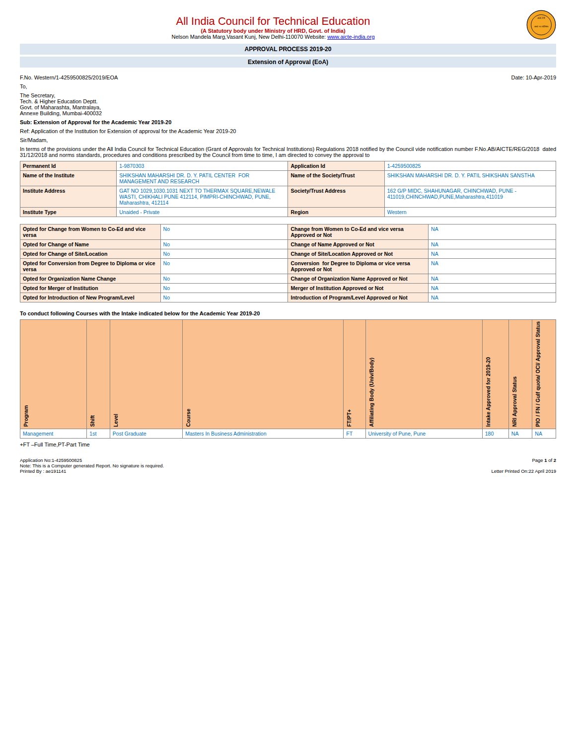All India Council for Technical Education
(A Statutory body under Ministry of HRD, Govt. of India)
Nelson Mandela Marg,Vasant Kunj, New Delhi-110070 Website: www.aicte-india.org
APPROVAL PROCESS 2019-20
Extension of Approval (EoA)
F.No. Western/1-4259500825/2019/EOA Date: 10-Apr-2019
To,
The Secretary,
Tech. & Higher Education Deptt.
Govt. of Maharashta, Mantralaya,
Annexe Building, Mumbai-400032
Sub: Extension of Approval for the Academic Year 2019-20
Ref: Application of the Institution for Extension of approval for the Academic Year 2019-20
Sir/Madam,
In terms of the provisions under the All India Council for Technical Education (Grant of Approvals for Technical Institutions) Regulations 2018 notified by the Council vide notification number F.No.AB/AICTE/REG/2018 dated 31/12/2018 and norms standards, procedures and conditions prescribed by the Council from time to time, I am directed to convey the approval to
| Permanent Id | 1-9870303 | Application Id | 1-4259500825 |
| Name of the Institute | SHIKSHAN MAHARSHI DR. D. Y. PATIL CENTER FOR MANAGEMENT AND RESEARCH | Name of the Society/Trust | SHIKSHAN MAHARSHI DR. D. Y. PATIL SHIKSHAN SANSTHA |
| Institute Address | GAT NO 1029,1030.1031 NEXT TO THERMAX SQUARE,NEWALE WASTI, CHIKHALI PUNE 412114, PIMPRI-CHINCHWAD, PUNE, Maharashtra, 412114 | Society/Trust Address | 162 G/P MIDC, SHAHUNAGAR, CHINCHWAD, PUNE - 411019,CHINCHWAD,PUNE,Maharashtra,411019 |
| Institute Type | Unaided - Private | Region | Western |
| Opted for Change from Women to Co-Ed and vice versa | No | Change from Women to Co-Ed and vice versa Approved or Not | NA |
| Opted for Change of Name | No | Change of Name Approved or Not | NA |
| Opted for Change of Site/Location | No | Change of Site/Location Approved or Not | NA |
| Opted for Conversion from Degree to Diploma or vice versa | No | Conversion for Degree to Diploma or vice versa Approved or Not | NA |
| Opted for Organization Name Change | No | Change of Organization Name Approved or Not | NA |
| Opted for Merger of Institution | No | Merger of Institution Approved or Not | NA |
| Opted for Introduction of New Program/Level | No | Introduction of Program/Level Approved or Not | NA |
To conduct following Courses with the Intake indicated below for the Academic Year 2019-20
| Program | Shift | Level | Course | FT/PT+ | Affiliating Body (Univ/Body) | Intake Approved for 2019-20 | NRI Approval Status | PIO / FN / Gulf quota/ OCI/ Approval Status |
| --- | --- | --- | --- | --- | --- | --- | --- | --- |
| Management | 1st | Post Graduate | Masters In Business Administration | FT | University of Pune, Pune | 180 | NA | NA |
+FT –Full Time,PT-Part Time
Application No:1-4259500825
Note: This is a Computer generated Report. No signature is required.
Printed By : ae191141
Page 1 of 2
Letter Printed On:22 April 2019